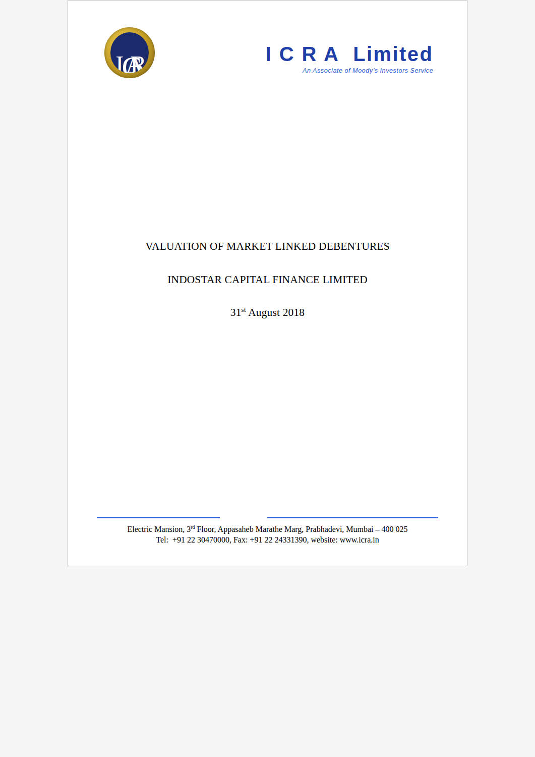ICRA
I C R A Limited
An Associate of Moody’s Investors Service
VALUATION OF MARKET LINKED DEBENTURES
INDOSTAR CAPITAL FINANCE LIMITED
31st August 2018
Electric Mansion, 3rd Floor, Appasaheb Marathe Marg, Prabhadevi, Mumbai – 400 025
Tel: +91 22 30470000, Fax: +91 22 24331390, website: www.icra.in